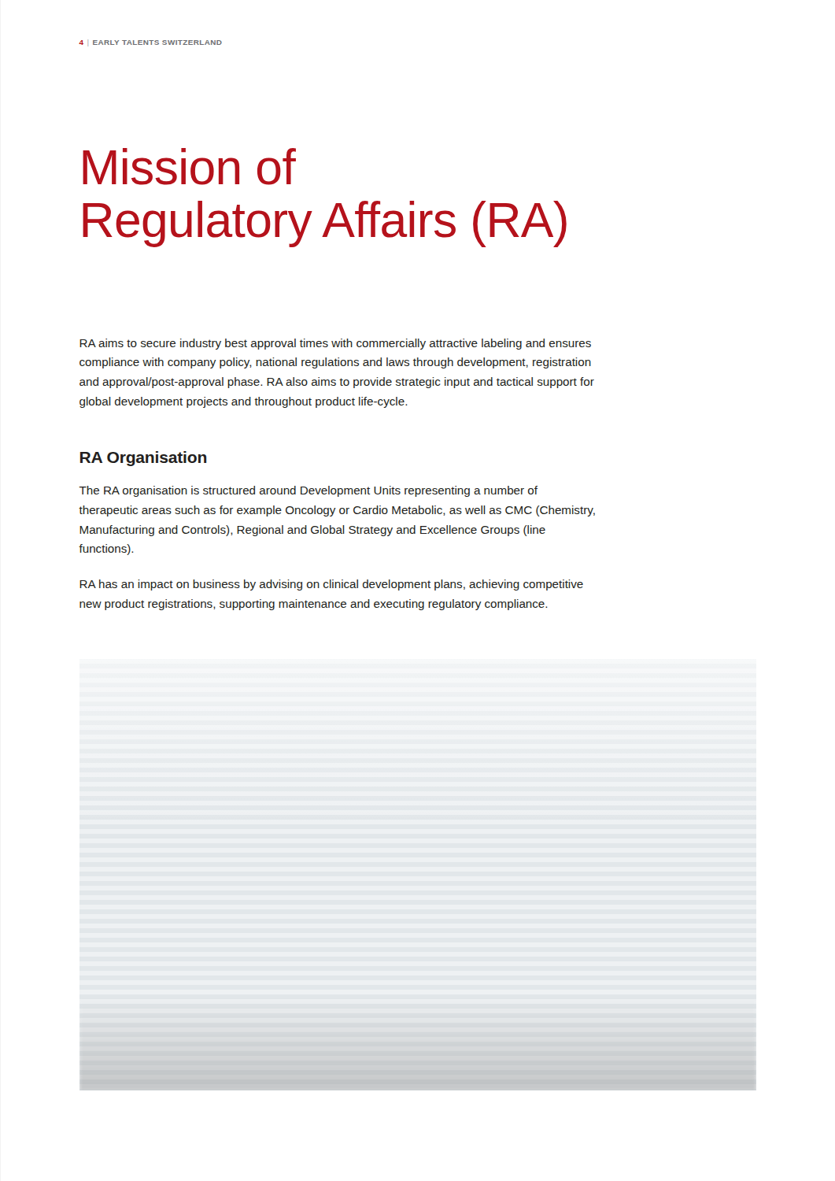4|Early Talents Switzerland
Mission of Regulatory Affairs (RA)
RA aims to secure industry best approval times with commercially attractive labeling and ensures compliance with company policy, national regulations and laws through development, registration and approval/post-approval phase. RA also aims to provide strategic input and tactical support for global development projects and throughout product life-cycle.
RA Organisation
The RA organisation is structured around Development Units representing a number of therapeutic areas such as for example Oncology or Cardio Metabolic, as well as CMC (Chemistry, Manufacturing and Controls), Regional and Global Strategy and Excellence Groups (line functions).
RA has an impact on business by advising on clinical development plans, achieving competitive new product registrations, supporting maintenance and executing regulatory compliance.